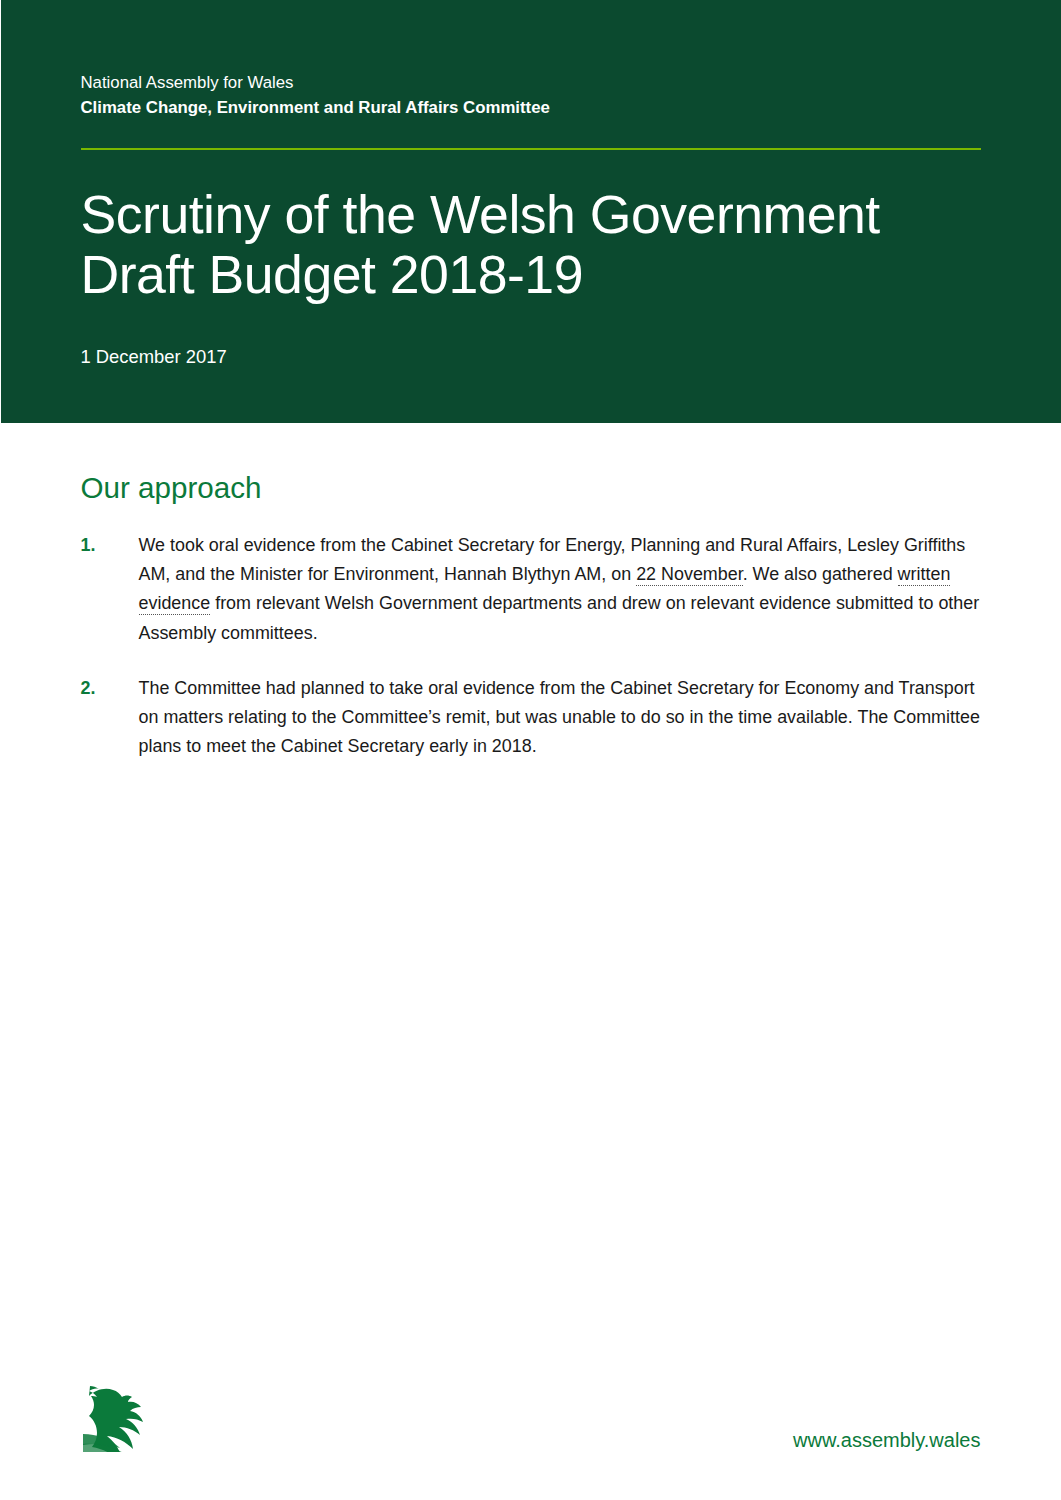National Assembly for WalesClimate Change, Environment and Rural Affairs Committee
Scrutiny of the Welsh Government Draft Budget 2018-19
1 December 2017
Our approach
1. We took oral evidence from the Cabinet Secretary for Energy, Planning and Rural Affairs, Lesley Griffiths AM, and the Minister for Environment, Hannah Blythyn AM, on 22 November. We also gathered written evidence from relevant Welsh Government departments and drew on relevant evidence submitted to other Assembly committees.
2. The Committee had planned to take oral evidence from the Cabinet Secretary for Economy and Transport on matters relating to the Committee’s remit, but was unable to do so in the time available. The Committee plans to meet the Cabinet Secretary early in 2018.
www.assembly.wales